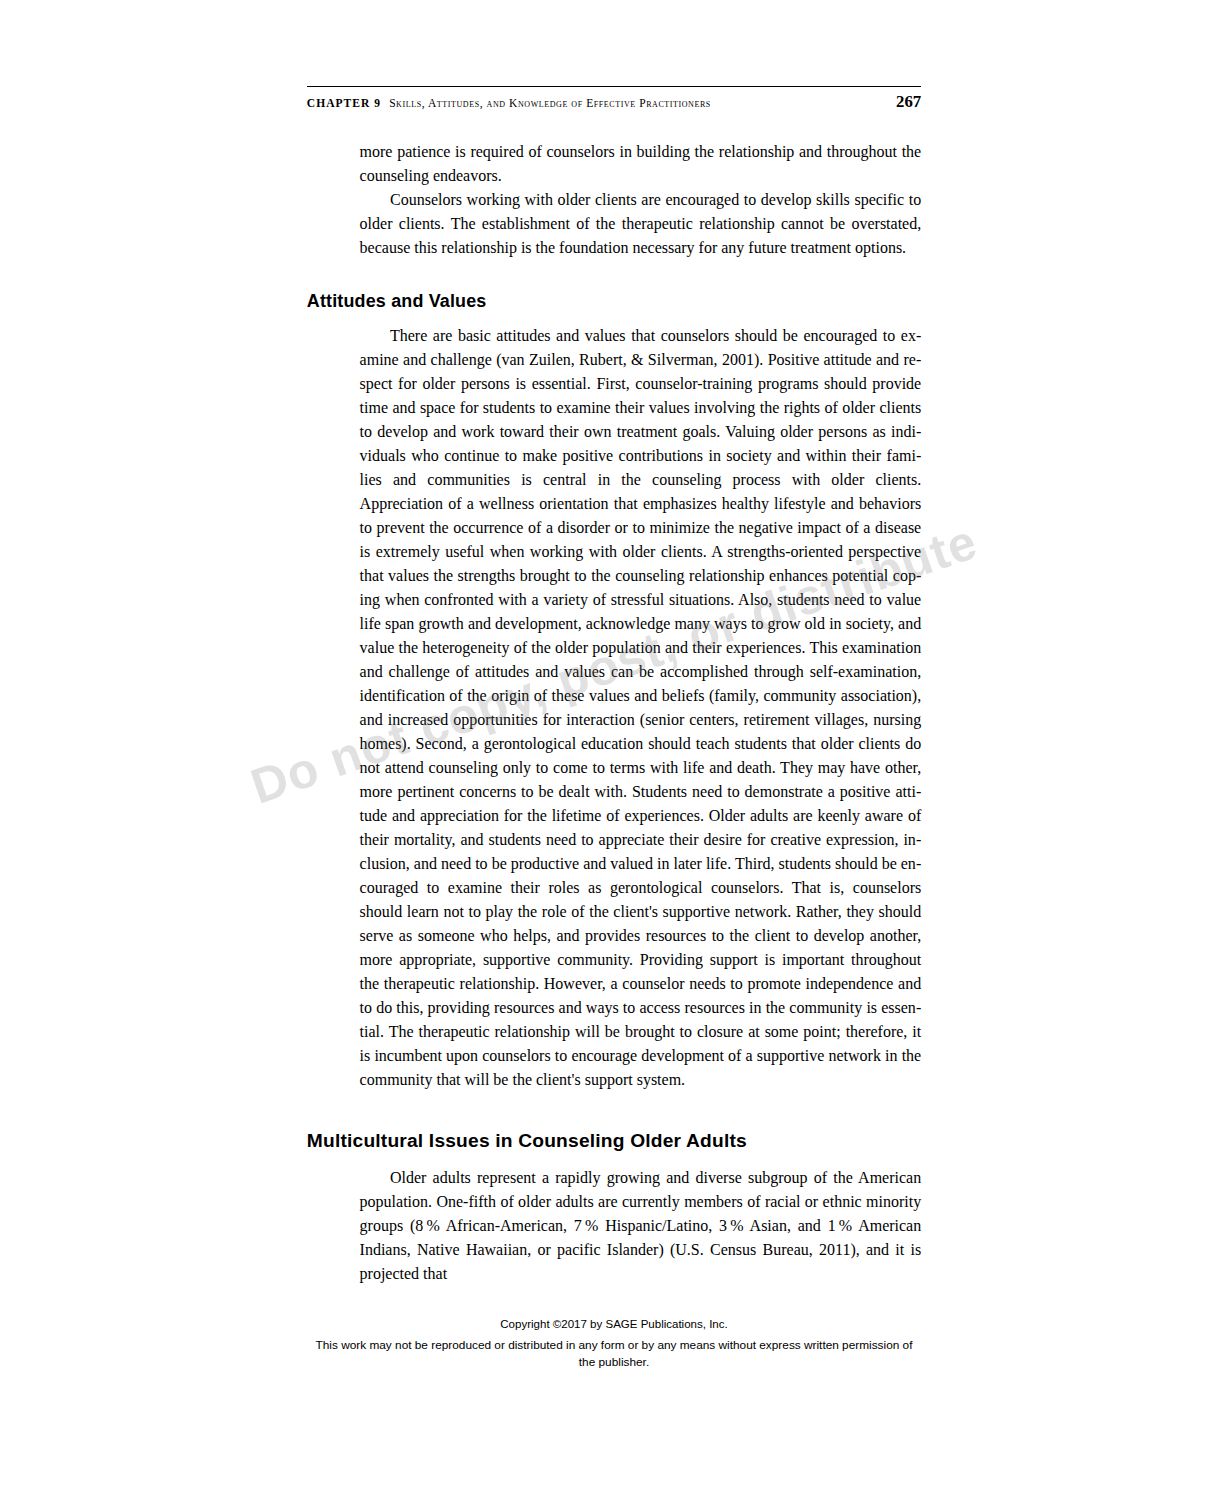Do not copy, post, or distribute
Chapter 9 Skills, Attitudes, and Knowledge of Effective Practitioners 267
more patience is required of counselors in building the relationship and throughout the counseling endeavors.
Counselors working with older clients are encouraged to develop skills specific to older clients. The establishment of the therapeutic relationship cannot be overstated, because this relationship is the foundation necessary for any future treatment options.
Attitudes and Values
There are basic attitudes and values that counselors should be encouraged to examine and challenge (van Zuilen, Rubert, & Silverman, 2001). Positive attitude and respect for older persons is essential. First, counselor-training programs should provide time and space for students to examine their values involving the rights of older clients to develop and work toward their own treatment goals. Valuing older persons as individuals who continue to make positive contributions in society and within their families and communities is central in the counseling process with older clients. Appreciation of a wellness orientation that emphasizes healthy lifestyle and behaviors to prevent the occurrence of a disorder or to minimize the negative impact of a disease is extremely useful when working with older clients. A strengths-oriented perspective that values the strengths brought to the counseling relationship enhances potential coping when confronted with a variety of stressful situations. Also, students need to value life span growth and development, acknowledge many ways to grow old in society, and value the heterogeneity of the older population and their experiences. This examination and challenge of attitudes and values can be accomplished through self-examination, identification of the origin of these values and beliefs (family, community association), and increased opportunities for interaction (senior centers, retirement villages, nursing homes). Second, a gerontological education should teach students that older clients do not attend counseling only to come to terms with life and death. They may have other, more pertinent concerns to be dealt with. Students need to demonstrate a positive attitude and appreciation for the lifetime of experiences. Older adults are keenly aware of their mortality, and students need to appreciate their desire for creative expression, inclusion, and need to be productive and valued in later life. Third, students should be encouraged to examine their roles as gerontological counselors. That is, counselors should learn not to play the role of the client's supportive network. Rather, they should serve as someone who helps, and provides resources to the client to develop another, more appropriate, supportive community. Providing support is important throughout the therapeutic relationship. However, a counselor needs to promote independence and to do this, providing resources and ways to access resources in the community is essential. The therapeutic relationship will be brought to closure at some point; therefore, it is incumbent upon counselors to encourage development of a supportive network in the community that will be the client's support system.
Multicultural Issues in Counseling Older Adults
Older adults represent a rapidly growing and diverse subgroup of the American population. One-fifth of older adults are currently members of racial or ethnic minority groups (8 % African-American, 7 % Hispanic/Latino, 3 % Asian, and 1 % American Indians, Native Hawaiian, or pacific Islander) (U.S. Census Bureau, 2011), and it is projected that
Copyright ©2017 by SAGE Publications, Inc.
This work may not be reproduced or distributed in any form or by any means without express written permission of the publisher.